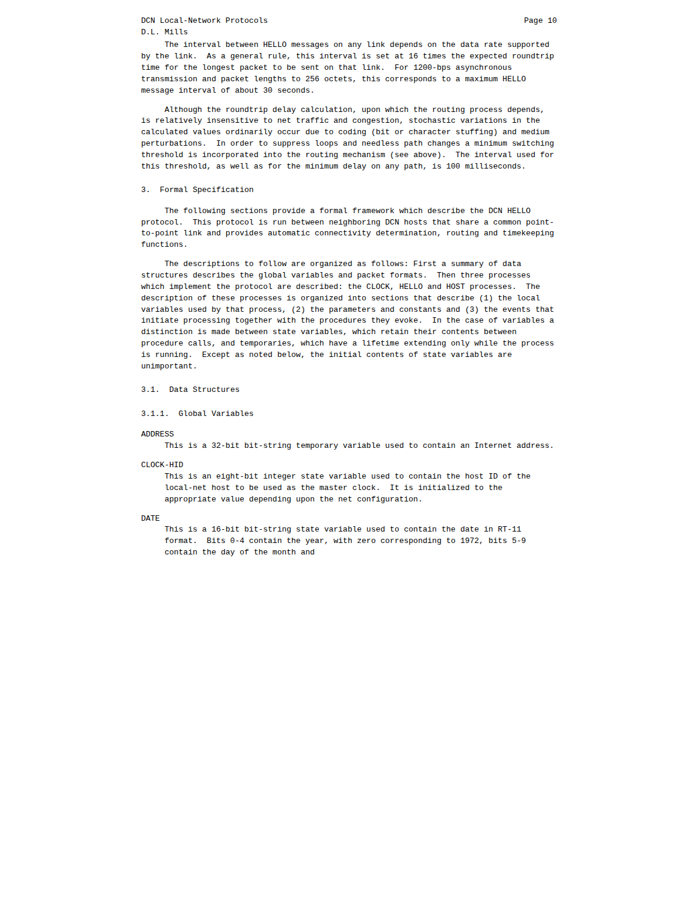DCN Local-Network Protocols D.L. Mills
Page 10
The interval between HELLO messages on any link depends on the data rate supported by the link. As a general rule, this interval is set at 16 times the expected roundtrip time for the longest packet to be sent on that link. For 1200-bps asynchronous transmission and packet lengths to 256 octets, this corresponds to a maximum HELLO message interval of about 30 seconds.
Although the roundtrip delay calculation, upon which the routing process depends, is relatively insensitive to net traffic and congestion, stochastic variations in the calculated values ordinarily occur due to coding (bit or character stuffing) and medium perturbations. In order to suppress loops and needless path changes a minimum switching threshold is incorporated into the routing mechanism (see above). The interval used for this threshold, as well as for the minimum delay on any path, is 100 milliseconds.
3. Formal Specification
The following sections provide a formal framework which describe the DCN HELLO protocol. This protocol is run between neighboring DCN hosts that share a common point-to-point link and provides automatic connectivity determination, routing and timekeeping functions.
The descriptions to follow are organized as follows: First a summary of data structures describes the global variables and packet formats. Then three processes which implement the protocol are described: the CLOCK, HELLO and HOST processes. The description of these processes is organized into sections that describe (1) the local variables used by that process, (2) the parameters and constants and (3) the events that initiate processing together with the procedures they evoke. In the case of variables a distinction is made between state variables, which retain their contents between procedure calls, and temporaries, which have a lifetime extending only while the process is running. Except as noted below, the initial contents of state variables are unimportant.
3.1. Data Structures
3.1.1. Global Variables
ADDRESS
This is a 32-bit bit-string temporary variable used to contain an Internet address.
CLOCK-HID
This is an eight-bit integer state variable used to contain the host ID of the local-net host to be used as the master clock. It is initialized to the appropriate value depending upon the net configuration.
DATE
This is a 16-bit bit-string state variable used to contain the date in RT-11 format. Bits 0-4 contain the year, with zero corresponding to 1972, bits 5-9 contain the day of the month and